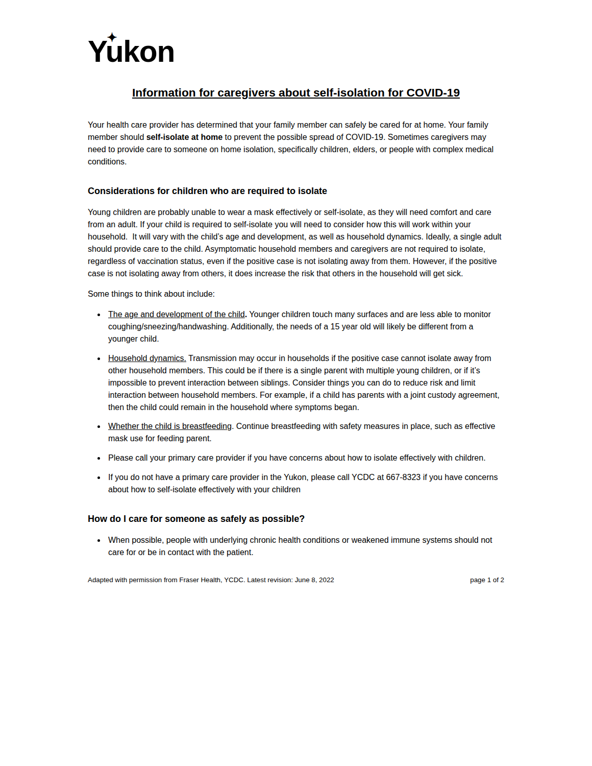Yuk✦on
Information for caregivers about self-isolation for COVID-19
Your health care provider has determined that your family member can safely be cared for at home. Your family member should self-isolate at home to prevent the possible spread of COVID-19. Sometimes caregivers may need to provide care to someone on home isolation, specifically children, elders, or people with complex medical conditions.
Considerations for children who are required to isolate
Young children are probably unable to wear a mask effectively or self-isolate, as they will need comfort and care from an adult. If your child is required to self-isolate you will need to consider how this will work within your household. It will vary with the child’s age and development, as well as household dynamics. Ideally, a single adult should provide care to the child. Asymptomatic household members and caregivers are not required to isolate, regardless of vaccination status, even if the positive case is not isolating away from them. However, if the positive case is not isolating away from others, it does increase the risk that others in the household will get sick.
Some things to think about include:
The age and development of the child. Younger children touch many surfaces and are less able to monitor coughing/sneezing/handwashing. Additionally, the needs of a 15 year old will likely be different from a younger child.
Household dynamics. Transmission may occur in households if the positive case cannot isolate away from other household members. This could be if there is a single parent with multiple young children, or if it’s impossible to prevent interaction between siblings. Consider things you can do to reduce risk and limit interaction between household members. For example, if a child has parents with a joint custody agreement, then the child could remain in the household where symptoms began.
Whether the child is breastfeeding. Continue breastfeeding with safety measures in place, such as effective mask use for feeding parent.
Please call your primary care provider if you have concerns about how to isolate effectively with children.
If you do not have a primary care provider in the Yukon, please call YCDC at 667-8323 if you have concerns about how to self-isolate effectively with your children
How do I care for someone as safely as possible?
When possible, people with underlying chronic health conditions or weakened immune systems should not care for or be in contact with the patient.
Adapted with permission from Fraser Health, YCDC. Latest revision: June 8, 2022 page 1 of 2